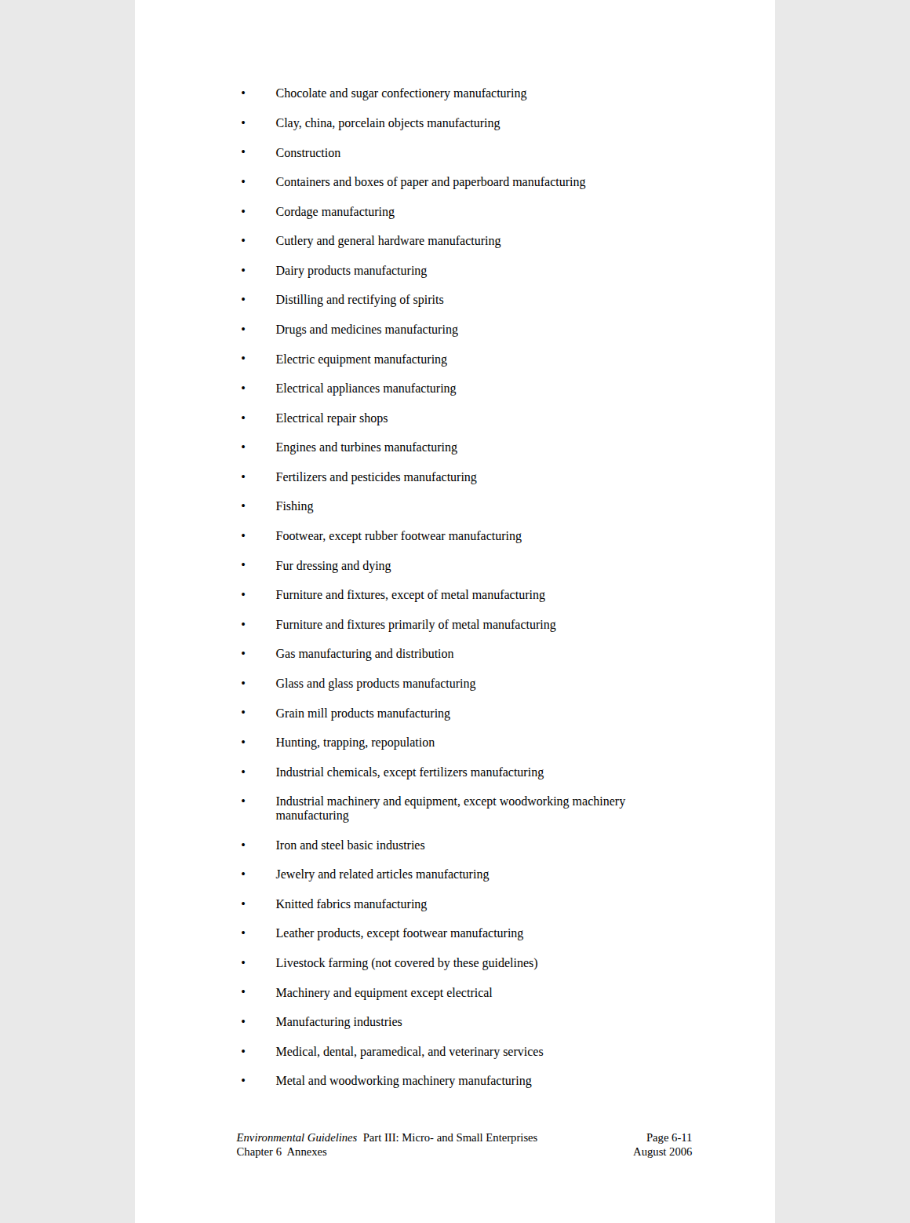Chocolate and sugar confectionery manufacturing
Clay, china, porcelain objects manufacturing
Construction
Containers and boxes of paper and paperboard manufacturing
Cordage manufacturing
Cutlery and general hardware manufacturing
Dairy products manufacturing
Distilling and rectifying of spirits
Drugs and medicines manufacturing
Electric equipment manufacturing
Electrical appliances manufacturing
Electrical repair shops
Engines and turbines manufacturing
Fertilizers and pesticides manufacturing
Fishing
Footwear, except rubber footwear manufacturing
Fur dressing and dying
Furniture and fixtures, except of metal manufacturing
Furniture and fixtures primarily of metal manufacturing
Gas manufacturing and distribution
Glass and glass products manufacturing
Grain mill products manufacturing
Hunting, trapping, repopulation
Industrial chemicals, except fertilizers manufacturing
Industrial machinery and equipment, except woodworking machinery manufacturing
Iron and steel basic industries
Jewelry and related articles manufacturing
Knitted fabrics manufacturing
Leather products, except footwear manufacturing
Livestock farming (not covered by these guidelines)
Machinery and equipment except electrical
Manufacturing industries
Medical, dental, paramedical, and veterinary services
Metal and woodworking machinery manufacturing
Environmental Guidelines Part III: Micro- and Small Enterprises Page 6-11
Chapter 6 Annexes August 2006